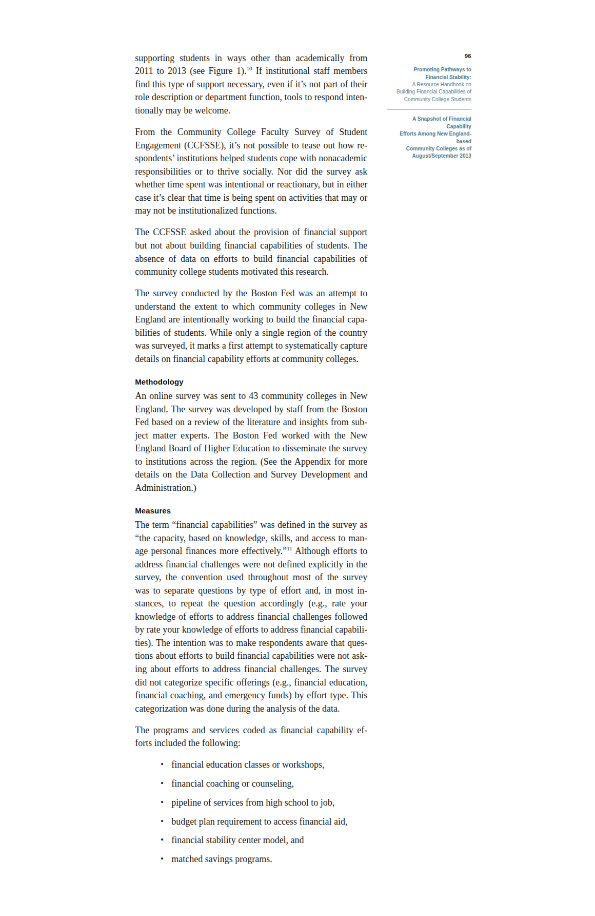96
Promoting Pathways to
Financial Stability:
A Resource Handbook on
Building Financial Capabilities of
Community College Students
A Snapshot of Financial Capability
Efforts Among New England-based
Community Colleges as of
August/September 2013
supporting students in ways other than academically from 2011 to 2013 (see Figure 1).10 If institutional staff members find this type of support necessary, even if it’s not part of their role description or department function, tools to respond intentionally may be welcome.
From the Community College Faculty Survey of Student Engagement (CCFSSE), it’s not possible to tease out how respondents’ institutions helped students cope with nonacademic responsibilities or to thrive socially. Nor did the survey ask whether time spent was intentional or reactionary, but in either case it’s clear that time is being spent on activities that may or may not be institutionalized functions.
The CCFSSE asked about the provision of financial support but not about building financial capabilities of students. The absence of data on efforts to build financial capabilities of community college students motivated this research.
The survey conducted by the Boston Fed was an attempt to understand the extent to which community colleges in New England are intentionally working to build the financial capabilities of students. While only a single region of the country was surveyed, it marks a first attempt to systematically capture details on financial capability efforts at community colleges.
Methodology
An online survey was sent to 43 community colleges in New England. The survey was developed by staff from the Boston Fed based on a review of the literature and insights from subject matter experts. The Boston Fed worked with the New England Board of Higher Education to disseminate the survey to institutions across the region. (See the Appendix for more details on the Data Collection and Survey Development and Administration.)
Measures
The term “financial capabilities” was defined in the survey as “the capacity, based on knowledge, skills, and access to manage personal finances more effectively.”11 Although efforts to address financial challenges were not defined explicitly in the survey, the convention used throughout most of the survey was to separate questions by type of effort and, in most instances, to repeat the question accordingly (e.g., rate your knowledge of efforts to address financial challenges followed by rate your knowledge of efforts to address financial capabilities). The intention was to make respondents aware that questions about efforts to build financial capabilities were not asking about efforts to address financial challenges. The survey did not categorize specific offerings (e.g., financial education, financial coaching, and emergency funds) by effort type. This categorization was done during the analysis of the data.
The programs and services coded as financial capability efforts included the following:
financial education classes or workshops,
financial coaching or counseling,
pipeline of services from high school to job,
budget plan requirement to access financial aid,
financial stability center model, and
matched savings programs.